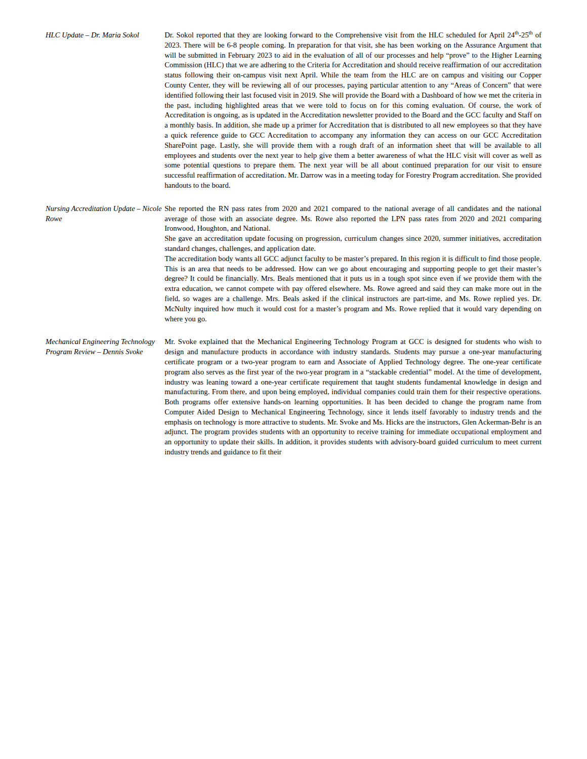| HLC Update – Dr. Maria Sokol | Dr. Sokol reported that they are looking forward to the Comprehensive visit from the HLC scheduled for April 24 th -25 th of 2023. There will be 6-8 people coming. In preparation for that visit, she has been working on the Assurance Argument that will be submitted in February 2023 to aid in the evaluation of all of our processes and help “prove” to the Higher Learning Commission (HLC) that we are adhering to the Criteria for Accreditation and should receive reaffirmation of our accreditation status following their on-campus visit next April. While the team from the HLC are on campus and visiting our Copper County Center, they will be reviewing all of our processes, paying particular attention to any “Areas of Concern” that were identified following their last focused visit in 2019. She will provide the Board with a Dashboard of how we met the criteria in the past, including highlighted areas that we were told to focus on for this coming evaluation. Of course, the work of Accreditation is ongoing, as is updated in the Accreditation newsletter provided to the Board and the GCC faculty and Staff on a monthly basis. In addition, she made up a primer for Accreditation that is distributed to all new employees so that they have a quick reference guide to GCC Accreditation to accompany any information they can access on our GCC Accreditation SharePoint page. Lastly, she will provide them with a rough draft of an information sheet that will be available to all employees and students over the next year to help give them a better awareness of what the HLC visit will cover as well as some potential questions to prepare them. The next year will be all about continued preparation for our visit to ensure successful reaffirmation of accreditation. Mr. Darrow was in a meeting today for Forestry Program accreditation. She provided handouts to the board. |
| Nursing Accreditation Update – Nicole Rowe | She reported the RN pass rates from 2020 and 2021 compared to the national average of all candidates and the national average of those with an associate degree. Ms. Rowe also reported the LPN pass rates from 2020 and 2021 comparing Ironwood, Houghton, and National. She gave an accreditation update focusing on progression, curriculum changes since 2020, summer initiatives, accreditation standard changes, challenges, and application date. The accreditation body wants all GCC adjunct faculty to be master’s prepared. In this region it is difficult to find those people. This is an area that needs to be addressed. How can we go about encouraging and supporting people to get their master’s degree? It could be financially. Mrs. Beals mentioned that it puts us in a tough spot since even if we provide them with the extra education, we cannot compete with pay offered elsewhere. Ms. Rowe agreed and said they can make more out in the field, so wages are a challenge. Mrs. Beals asked if the clinical instructors are part-time, and Ms. Rowe replied yes. Dr. McNulty inquired how much it would cost for a master’s program and Ms. Rowe replied that it would vary depending on where you go. |
| Mechanical Engineering Technology Program Review – Dennis Svoke | Mr. Svoke explained that the Mechanical Engineering Technology Program at GCC is designed for students who wish to design and manufacture products in accordance with industry standards. Students may pursue a one-year manufacturing certificate program or a two-year program to earn and Associate of Applied Technology degree. The one-year certificate program also serves as the first year of the two-year program in a “stackable credential” model. At the time of development, industry was leaning toward a one-year certificate requirement that taught students fundamental knowledge in design and manufacturing. From there, and upon being employed, individual companies could train them for their respective operations. Both programs offer extensive hands-on learning opportunities. It has been decided to change the program name from Computer Aided Design to Mechanical Engineering Technology, since it lends itself favorably to industry trends and the emphasis on technology is more attractive to students. Mr. Svoke and Ms. Hicks are the instructors, Glen Ackerman-Behr is an adjunct. The program provides students with an opportunity to receive training for immediate occupational employment and an opportunity to update their skills. In addition, it provides students with advisory-board guided curriculum to meet current industry trends and guidance to fit their |